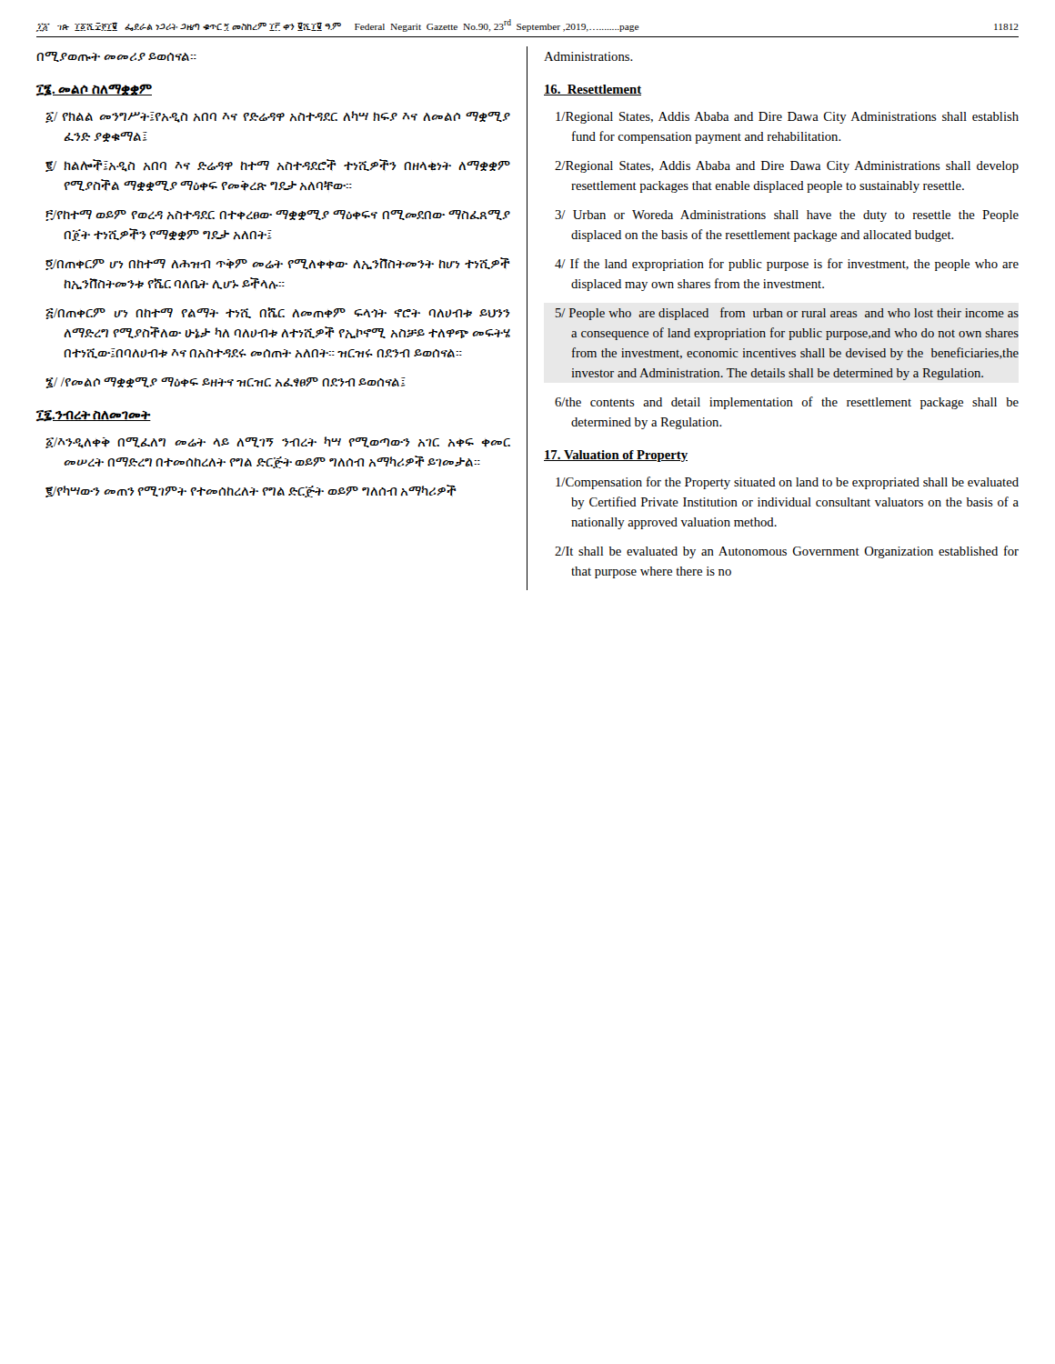፲፩ ገጽ ፲፩ሺ፰፻፲፪ ፌደራል ነጋሪት ጋዜጣ ቁጥር ፺ መስከረም ፲፫ ቀን ፪ሺ፲፪ ዓ.ም Federal Negarit Gazette No.90, 23rd September ,2019,…........page 11812
በሚያወጡት መመሪያ ይወሰናል።
፲፮. መልሶ ስለማቋቋም
፩/ የክልል መንግሥት፤የአዲስ አበባ እና የድሬዳዋ አስተዳደር ለካሣ ክፍያ እና ለመልሶ ማቋሚያ ፈንድ ያቋቁማል፤
፪/ ክልሎች፤አዲስ አበባ እና ድሬዳዋ ከተማ አስተዳደሮች ተነሺዎችን በዘላቂነት ለማቋቋም የሚያስችል ማቋቋሚያ ማዕቀፍ የመቅረጽ ግዴታ አለባቸው።
፫/የከተማ ወይም የወረዳ አስተዳደር በተቀረፀው ማቋቋሚያ ማዕቀፍና በሚመደበው ማስፈጸሚያ በጀት ተነሺዎችን የማቋቋም ግዴታ አለበት፤
፬/በጠቀርም ሆነ በከተማ ለሕዝብ ጥቅም መሬት የሚለቀቀው ለኢንቨስትመንት ከሆነ ተነሺዎች ከኢንቨስትመንቱ የሼር ባለቤት ሊሆኑ ይችላሉ።
፭/በጠቀርም ሆነ በከተማ የልማት ተነሺ በሼር ለመጠቀም ፍላጎት ኖሮት ባለሀብቱ ይህንን ለማድረግ የሚያስችለው ሁኔታ ካለ ባለሀብቱ ለተነሺዎች የኢኮኖሚ አስቻይ ተለዋጭ መፍትሄ በተነሺው፤በባለሀብቱ እና በአስተዳደሩ መሰጠት አለበት። ዝርዝሩ በደንብ ይወሰናል።
፮/ /የመልሶ ማቋቋሚያ ማዕቀፍ ይዘትና ዝርዝር አፈፃፀም በደንብ ይወሰናል፤
፲፯.ንብረት ስለመገመት
፩/እንዲለቀቅ በሚፈለግ መሬት ላይ ለሚገኝ ንብረት ካሣ የሚወጣውን አገር አቀፍ ቀመር መሠረት በማድረግ በተመሰከረለት የግል ድርጅት ወይም ግለሰብ አማካሪዎች ይገመታል።
፪/የካሣውን መጠን የሚገምት የተመሰከረለት የግል ድርጅት ወይም ግለሰብ አማካሪዎች
Administrations.
16. Resettlement
1/Regional States, Addis Ababa and Dire Dawa City Administrations shall establish fund for compensation payment and rehabilitation.
2/Regional States, Addis Ababa and Dire Dawa City Administrations shall develop resettlement packages that enable displaced people to sustainably resettle.
3/ Urban or Woreda Administrations shall have the duty to resettle the People displaced on the basis of the resettlement package and allocated budget.
4/ If the land expropriation for public purpose is for investment, the people who are displaced may own shares from the investment.
5/ People who are displaced from urban or rural areas and who lost their income as a consequence of land expropriation for public purpose,and who do not own shares from the investment, economic incentives shall be devised by the beneficiaries,the investor and Administration. The details shall be determined by a Regulation.
6/the contents and detail implementation of the resettlement package shall be determined by a Regulation.
17. Valuation of Property
1/Compensation for the Property situated on land to be expropriated shall be evaluated by Certified Private Institution or individual consultant valuators on the basis of a nationally approved valuation method.
2/It shall be evaluated by an Autonomous Government Organization established for that purpose where there is no